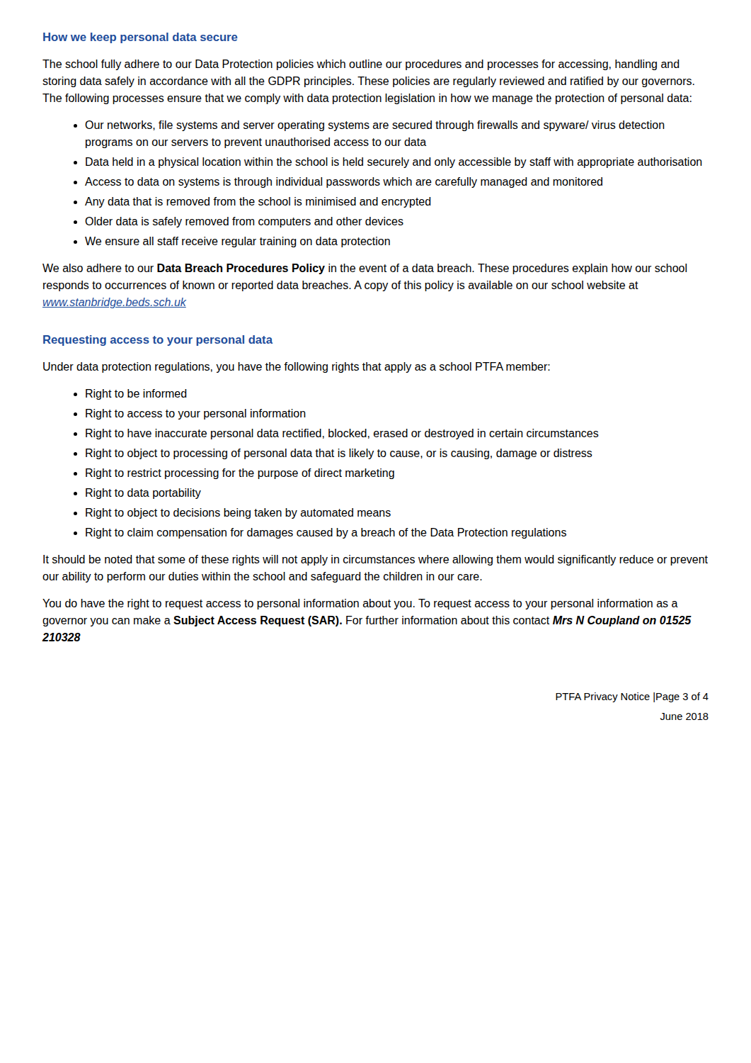How we keep personal data secure
The school fully adhere to our Data Protection policies which outline our procedures and processes for accessing, handling and storing data safely in accordance with all the GDPR principles. These policies are regularly reviewed and ratified by our governors. The following processes ensure that we comply with data protection legislation in how we manage the protection of personal data:
Our networks, file systems and server operating systems are secured through firewalls and spyware/ virus detection programs on our servers to prevent unauthorised access to our data
Data held in a physical location within the school is held securely and only accessible by staff with appropriate authorisation
Access to data on systems is through individual passwords which are carefully managed and monitored
Any data that is removed from the school is minimised and encrypted
Older data is safely removed from computers and other devices
We ensure all staff receive regular training on data protection
We also adhere to our Data Breach Procedures Policy in the event of a data breach. These procedures explain how our school responds to occurrences of known or reported data breaches. A copy of this policy is available on our school website at www.stanbridge.beds.sch.uk
Requesting access to your personal data
Under data protection regulations, you have the following rights that apply as a school PTFA member:
Right to be informed
Right to access to your personal information
Right to have inaccurate personal data rectified, blocked, erased or destroyed in certain circumstances
Right to object to processing of personal data that is likely to cause, or is causing, damage or distress
Right to restrict processing for the purpose of direct marketing
Right to data portability
Right to object to decisions being taken by automated means
Right to claim compensation for damages caused by a breach of the Data Protection regulations
It should be noted that some of these rights will not apply in circumstances where allowing them would significantly reduce or prevent our ability to perform our duties within the school and safeguard the children in our care.
You do have the right to request access to personal information about you. To request access to your personal information as a governor you can make a Subject Access Request (SAR). For further information about this contact Mrs N Coupland on 01525 210328
PTFA Privacy Notice |Page 3 of 4
June 2018